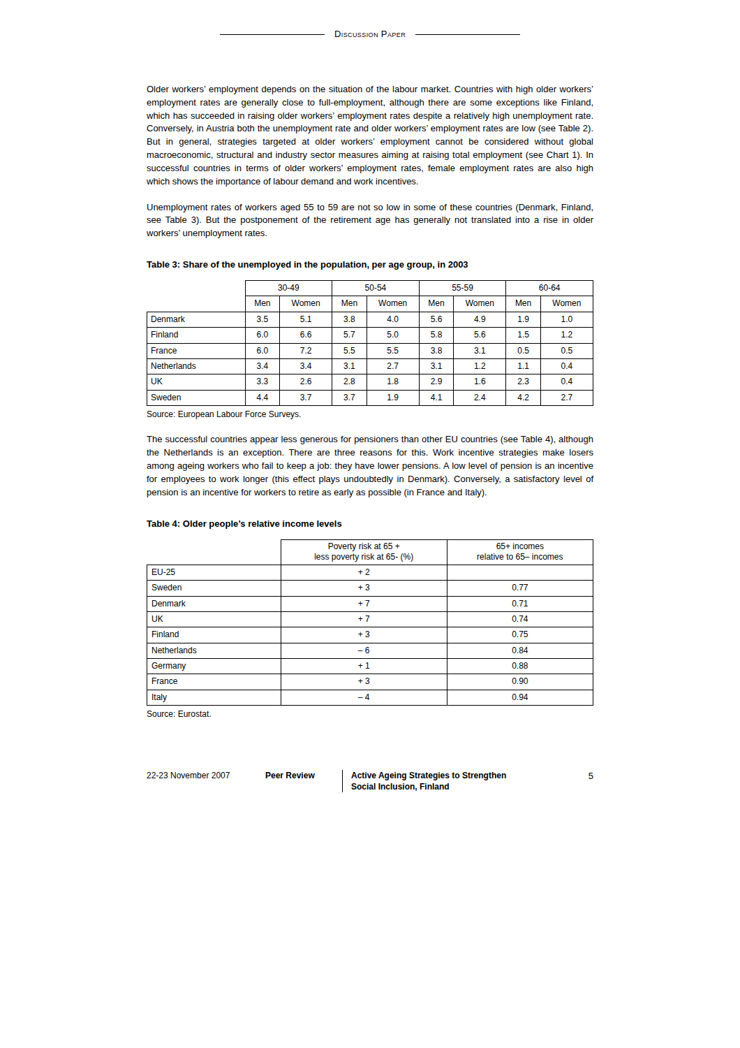Discussion Paper
Older workers’ employment depends on the situation of the labour market. Countries with high older workers’ employment rates are generally close to full-employment, although there are some exceptions like Finland, which has succeeded in raising older workers’ employment rates despite a relatively high unemployment rate. Conversely, in Austria both the unemployment rate and older workers’ employment rates are low (see Table 2). But in general, strategies targeted at older workers’ employment cannot be considered without global macroeconomic, structural and industry sector measures aiming at raising total employment (see Chart 1). In successful countries in terms of older workers’ employment rates, female employment rates are also high which shows the importance of labour demand and work incentives.
Unemployment rates of workers aged 55 to 59 are not so low in some of these countries (Denmark, Finland, see Table 3). But the postponement of the retirement age has generally not translated into a rise in older workers’ unemployment rates.
Table 3: Share of the unemployed in the population, per age group, in 2003
| | 30-49 | 50-54 | 55-59 | 60-64 |
| --- | --- | --- | --- | --- |
| Men | Women | Men | Women | Men | Women | Men | Women |
| Denmark | 3.5 | 5.1 | 3.8 | 4.0 | 5.6 | 4.9 | 1.9 | 1.0 |
| Finland | 6.0 | 6.6 | 5.7 | 5.0 | 5.8 | 5.6 | 1.5 | 1.2 |
| France | 6.0 | 7.2 | 5.5 | 5.5 | 3.8 | 3.1 | 0.5 | 0.5 |
| Netherlands | 3.4 | 3.4 | 3.1 | 2.7 | 3.1 | 1.2 | 1.1 | 0.4 |
| UK | 3.3 | 2.6 | 2.8 | 1.8 | 2.9 | 1.6 | 2.3 | 0.4 |
| Sweden | 4.4 | 3.7 | 3.7 | 1.9 | 4.1 | 2.4 | 4.2 | 2.7 |
Source: European Labour Force Surveys.
The successful countries appear less generous for pensioners than other EU countries (see Table 4), although the Netherlands is an exception. There are three reasons for this. Work incentive strategies make losers among ageing workers who fail to keep a job: they have lower pensions. A low level of pension is an incentive for employees to work longer (this effect plays undoubtedly in Denmark). Conversely, a satisfactory level of pension is an incentive for workers to retire as early as possible (in France and Italy).
Table 4: Older people’s relative income levels
| | Poverty risk at 65 + less poverty risk at 65- (%) | 65+ incomes relative to 65– incomes |
| --- | --- | --- |
| EU-25 | + 2 | |
| Sweden | + 3 | 0.77 |
| Denmark | + 7 | 0.71 |
| UK | + 7 | 0.74 |
| Finland | + 3 | 0.75 |
| Netherlands | – 6 | 0.84 |
| Germany | + 1 | 0.88 |
| France | + 3 | 0.90 |
| Italy | – 4 | 0.94 |
Source: Eurostat.
22-23 November 2007
Peer Review
Active Ageing Strategies to Strengthen
Social Inclusion, Finland
5